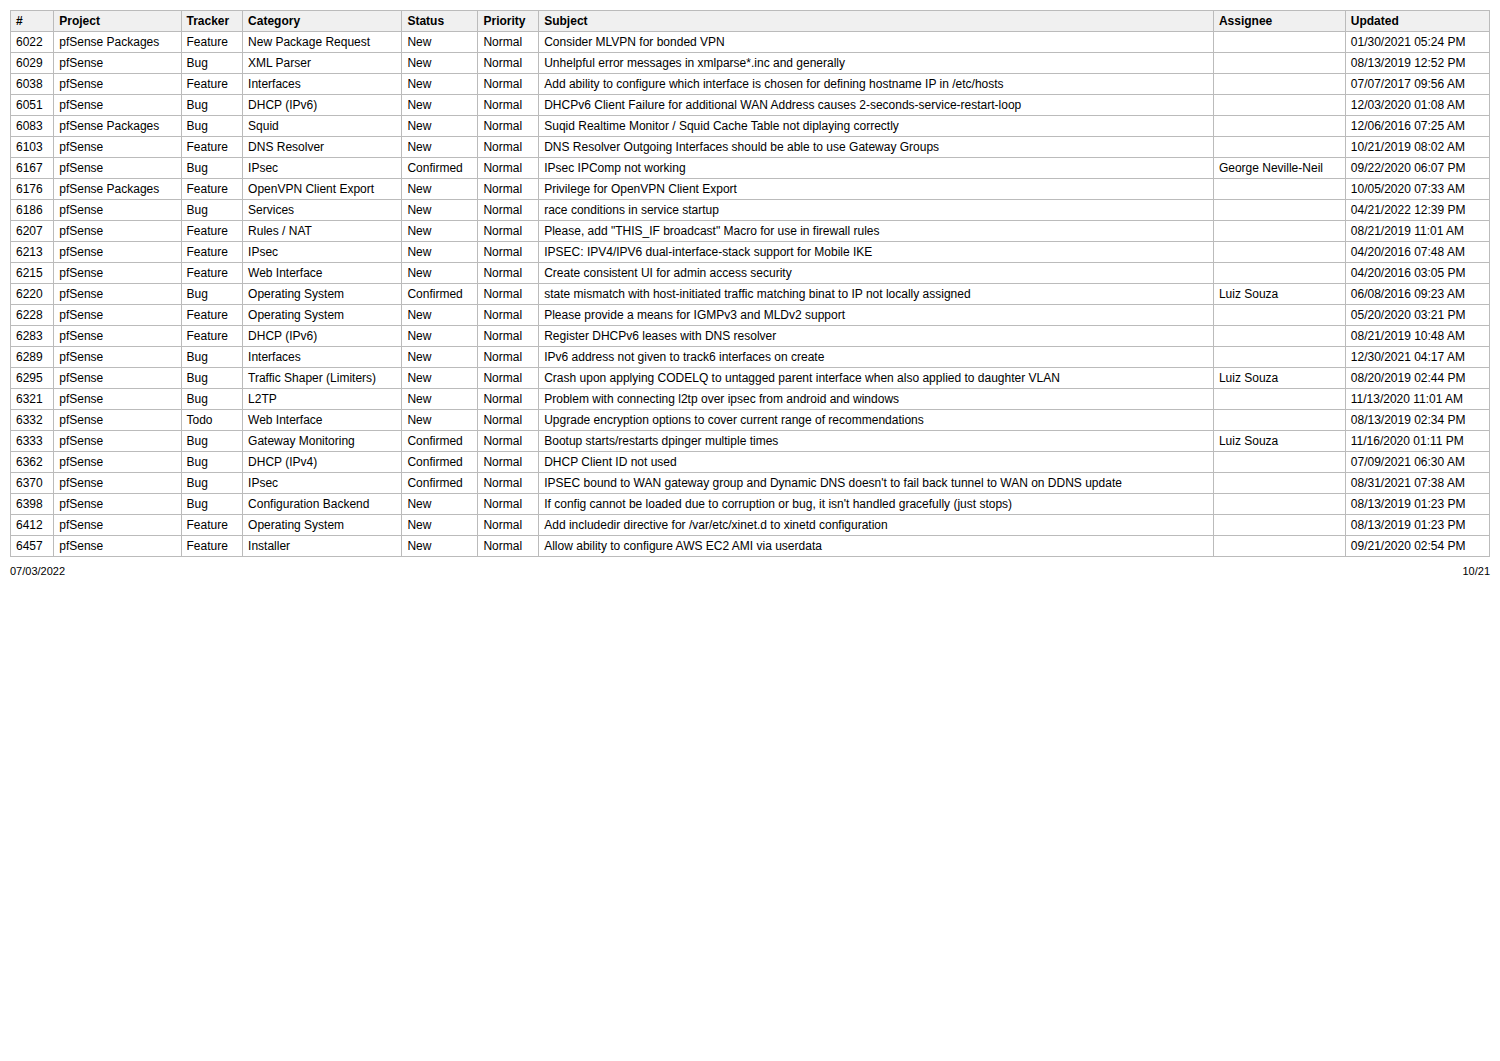| # | Project | Tracker | Category | Status | Priority | Subject | Assignee | Updated |
| --- | --- | --- | --- | --- | --- | --- | --- | --- |
| 6022 | pfSense Packages | Feature | New Package Request | New | Normal | Consider MLVPN for bonded VPN | | 01/30/2021 05:24 PM |
| 6029 | pfSense | Bug | XML Parser | New | Normal | Unhelpful error messages in xmlparse*.inc and generally | | 08/13/2019 12:52 PM |
| 6038 | pfSense | Feature | Interfaces | New | Normal | Add ability to configure which interface is chosen for defining hostname IP in /etc/hosts | | 07/07/2017 09:56 AM |
| 6051 | pfSense | Bug | DHCP (IPv6) | New | Normal | DHCPv6 Client Failure for additional WAN Address causes 2-seconds-service-restart-loop | | 12/03/2020 01:08 AM |
| 6083 | pfSense Packages | Bug | Squid | New | Normal | Suqid Realtime Monitor / Squid Cache Table not diplaying correctly | | 12/06/2016 07:25 AM |
| 6103 | pfSense | Feature | DNS Resolver | New | Normal | DNS Resolver Outgoing Interfaces should be able to use Gateway Groups | | 10/21/2019 08:02 AM |
| 6167 | pfSense | Bug | IPsec | Confirmed | Normal | IPsec IPComp not working | George Neville-Neil | 09/22/2020 06:07 PM |
| 6176 | pfSense Packages | Feature | OpenVPN Client Export | New | Normal | Privilege for OpenVPN Client Export | | 10/05/2020 07:33 AM |
| 6186 | pfSense | Bug | Services | New | Normal | race conditions in service startup | | 04/21/2022 12:39 PM |
| 6207 | pfSense | Feature | Rules / NAT | New | Normal | Please, add "THIS_IF broadcast" Macro for use in firewall rules | | 08/21/2019 11:01 AM |
| 6213 | pfSense | Feature | IPsec | New | Normal | IPSEC: IPV4/IPV6 dual-interface-stack support for Mobile IKE | | 04/20/2016 07:48 AM |
| 6215 | pfSense | Feature | Web Interface | New | Normal | Create consistent UI for admin access security | | 04/20/2016 03:05 PM |
| 6220 | pfSense | Bug | Operating System | Confirmed | Normal | state mismatch with host-initiated traffic matching binat to IP not locally assigned | Luiz Souza | 06/08/2016 09:23 AM |
| 6228 | pfSense | Feature | Operating System | New | Normal | Please provide a means for IGMPv3 and MLDv2 support | | 05/20/2020 03:21 PM |
| 6283 | pfSense | Feature | DHCP (IPv6) | New | Normal | Register DHCPv6 leases with DNS resolver | | 08/21/2019 10:48 AM |
| 6289 | pfSense | Bug | Interfaces | New | Normal | IPv6 address not given to track6 interfaces on create | | 12/30/2021 04:17 AM |
| 6295 | pfSense | Bug | Traffic Shaper (Limiters) | New | Normal | Crash upon applying CODELQ to untagged parent interface when also applied to daughter VLAN | Luiz Souza | 08/20/2019 02:44 PM |
| 6321 | pfSense | Bug | L2TP | New | Normal | Problem with connecting l2tp over ipsec from android and windows | | 11/13/2020 11:01 AM |
| 6332 | pfSense | Todo | Web Interface | New | Normal | Upgrade encryption options to cover current range of recommendations | | 08/13/2019 02:34 PM |
| 6333 | pfSense | Bug | Gateway Monitoring | Confirmed | Normal | Bootup starts/restarts dpinger multiple times | Luiz Souza | 11/16/2020 01:11 PM |
| 6362 | pfSense | Bug | DHCP (IPv4) | Confirmed | Normal | DHCP Client ID not used | | 07/09/2021 06:30 AM |
| 6370 | pfSense | Bug | IPsec | Confirmed | Normal | IPSEC bound to WAN gateway group and Dynamic DNS doesn't to fail back tunnel to WAN on DDNS update | | 08/31/2021 07:38 AM |
| 6398 | pfSense | Bug | Configuration Backend | New | Normal | If config cannot be loaded due to corruption or bug, it isn't handled gracefully (just stops) | | 08/13/2019 01:23 PM |
| 6412 | pfSense | Feature | Operating System | New | Normal | Add includedir directive for /var/etc/xinet.d to xinetd configuration | | 08/13/2019 01:23 PM |
| 6457 | pfSense | Feature | Installer | New | Normal | Allow ability to configure AWS EC2 AMI via userdata | | 09/21/2020 02:54 PM |
07/03/2022 10/21